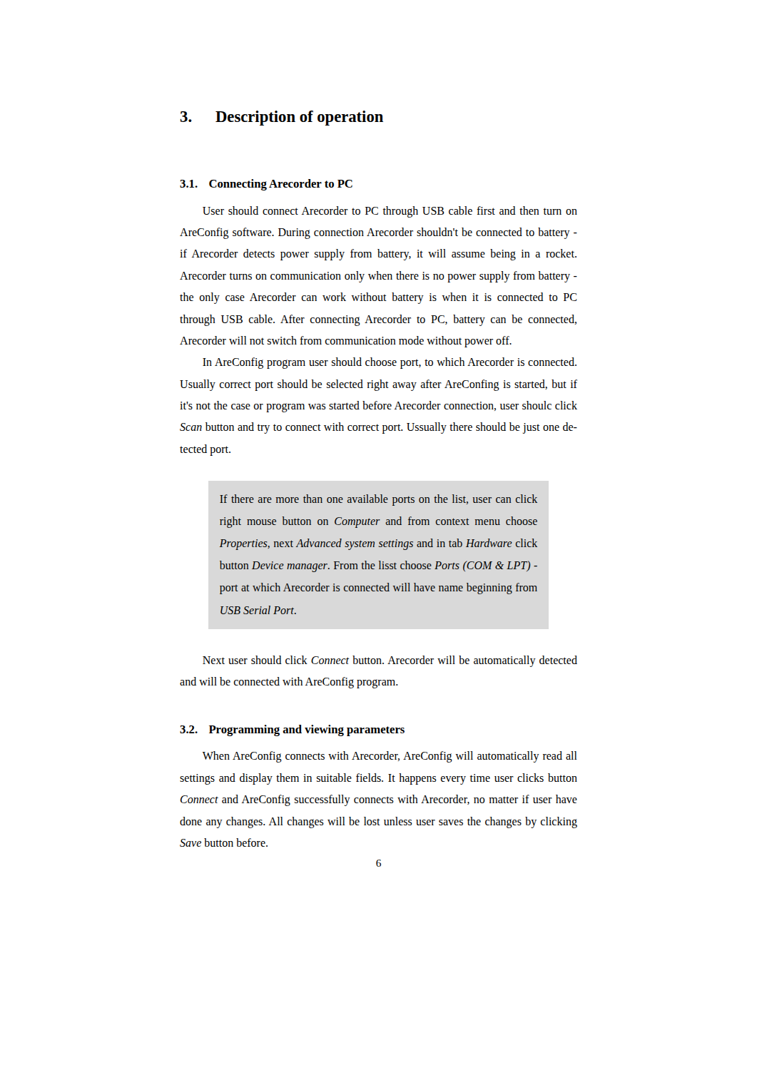3. Description of operation
3.1. Connecting Arecorder to PC
User should connect Arecorder to PC through USB cable first and then turn on AreConfig software. During connection Arecorder shouldn't be connected to battery - if Arecorder detects power supply from battery, it will assume being in a rocket. Arecorder turns on communication only when there is no power supply from battery - the only case Arecorder can work without battery is when it is connected to PC through USB cable. After connecting Arecorder to PC, battery can be connected, Arecorder will not switch from communication mode without power off.
In AreConfig program user should choose port, to which Arecorder is connected. Usually correct port should be selected right away after AreConfing is started, but if it's not the case or program was started before Arecorder connection, user shoulc click Scan button and try to connect with correct port. Ussually there should be just one detected port.
If there are more than one available ports on the list, user can click right mouse button on Computer and from context menu choose Properties, next Advanced system settings and in tab Hardware click button Device manager. From the lisst choose Ports (COM & LPT) - port at which Arecorder is connected will have name beginning from USB Serial Port.
Next user should click Connect button. Arecorder will be automatically detected and will be connected with AreConfig program.
3.2. Programming and viewing parameters
When AreConfig connects with Arecorder, AreConfig will automatically read all settings and display them in suitable fields. It happens every time user clicks button Connect and AreConfig successfully connects with Arecorder, no matter if user have done any changes. All changes will be lost unless user saves the changes by clicking Save button before.
6